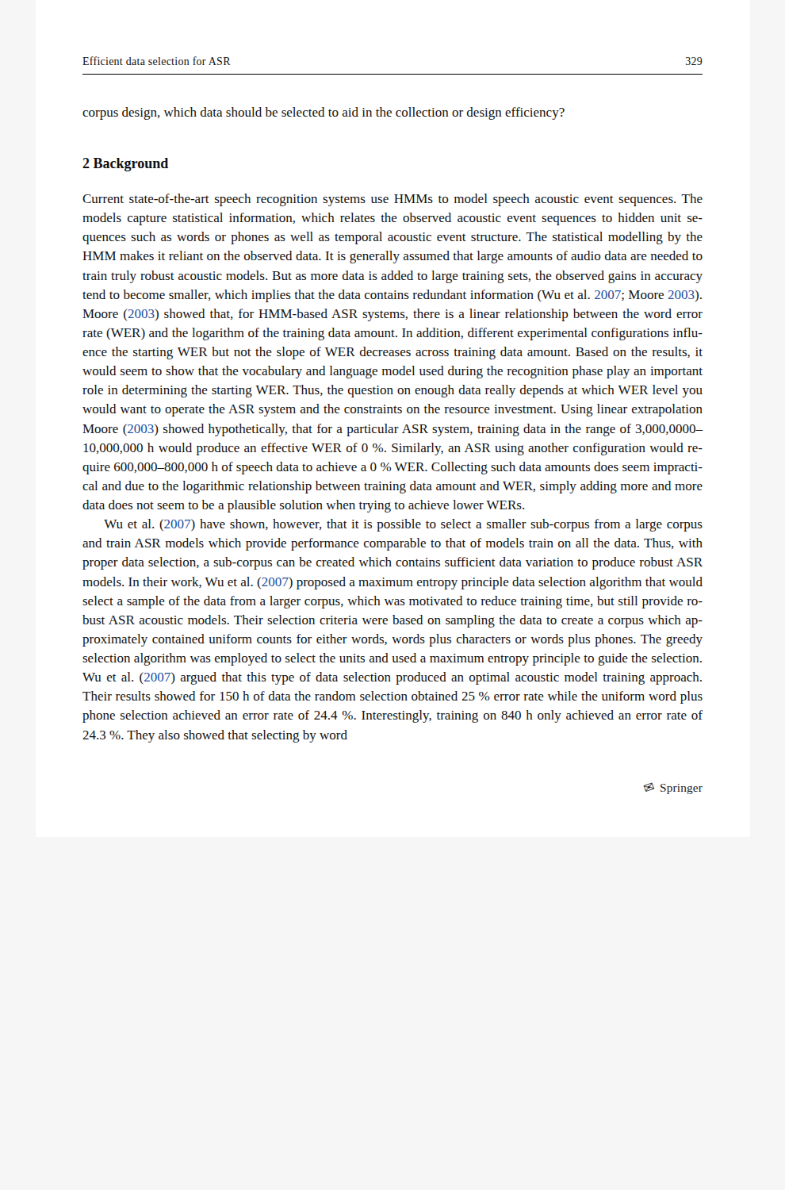Efficient data selection for ASR 329
corpus design, which data should be selected to aid in the collection or design efficiency?
2 Background
Current state-of-the-art speech recognition systems use HMMs to model speech acoustic event sequences. The models capture statistical information, which relates the observed acoustic event sequences to hidden unit sequences such as words or phones as well as temporal acoustic event structure. The statistical modelling by the HMM makes it reliant on the observed data. It is generally assumed that large amounts of audio data are needed to train truly robust acoustic models. But as more data is added to large training sets, the observed gains in accuracy tend to become smaller, which implies that the data contains redundant information (Wu et al. 2007; Moore 2003). Moore (2003) showed that, for HMM-based ASR systems, there is a linear relationship between the word error rate (WER) and the logarithm of the training data amount. In addition, different experimental configurations influence the starting WER but not the slope of WER decreases across training data amount. Based on the results, it would seem to show that the vocabulary and language model used during the recognition phase play an important role in determining the starting WER. Thus, the question on enough data really depends at which WER level you would want to operate the ASR system and the constraints on the resource investment. Using linear extrapolation Moore (2003) showed hypothetically, that for a particular ASR system, training data in the range of 3,000,0000–10,000,000 h would produce an effective WER of 0 %. Similarly, an ASR using another configuration would require 600,000–800,000 h of speech data to achieve a 0 % WER. Collecting such data amounts does seem impractical and due to the logarithmic relationship between training data amount and WER, simply adding more and more data does not seem to be a plausible solution when trying to achieve lower WERs.
Wu et al. (2007) have shown, however, that it is possible to select a smaller sub-corpus from a large corpus and train ASR models which provide performance comparable to that of models train on all the data. Thus, with proper data selection, a sub-corpus can be created which contains sufficient data variation to produce robust ASR models. In their work, Wu et al. (2007) proposed a maximum entropy principle data selection algorithm that would select a sample of the data from a larger corpus, which was motivated to reduce training time, but still provide robust ASR acoustic models. Their selection criteria were based on sampling the data to create a corpus which approximately contained uniform counts for either words, words plus characters or words plus phones. The greedy selection algorithm was employed to select the units and used a maximum entropy principle to guide the selection. Wu et al. (2007) argued that this type of data selection produced an optimal acoustic model training approach. Their results showed for 150 h of data the random selection obtained 25 % error rate while the uniform word plus phone selection achieved an error rate of 24.4 %. Interestingly, training on 840 h only achieved an error rate of 24.3 %. They also showed that selecting by word
Springer